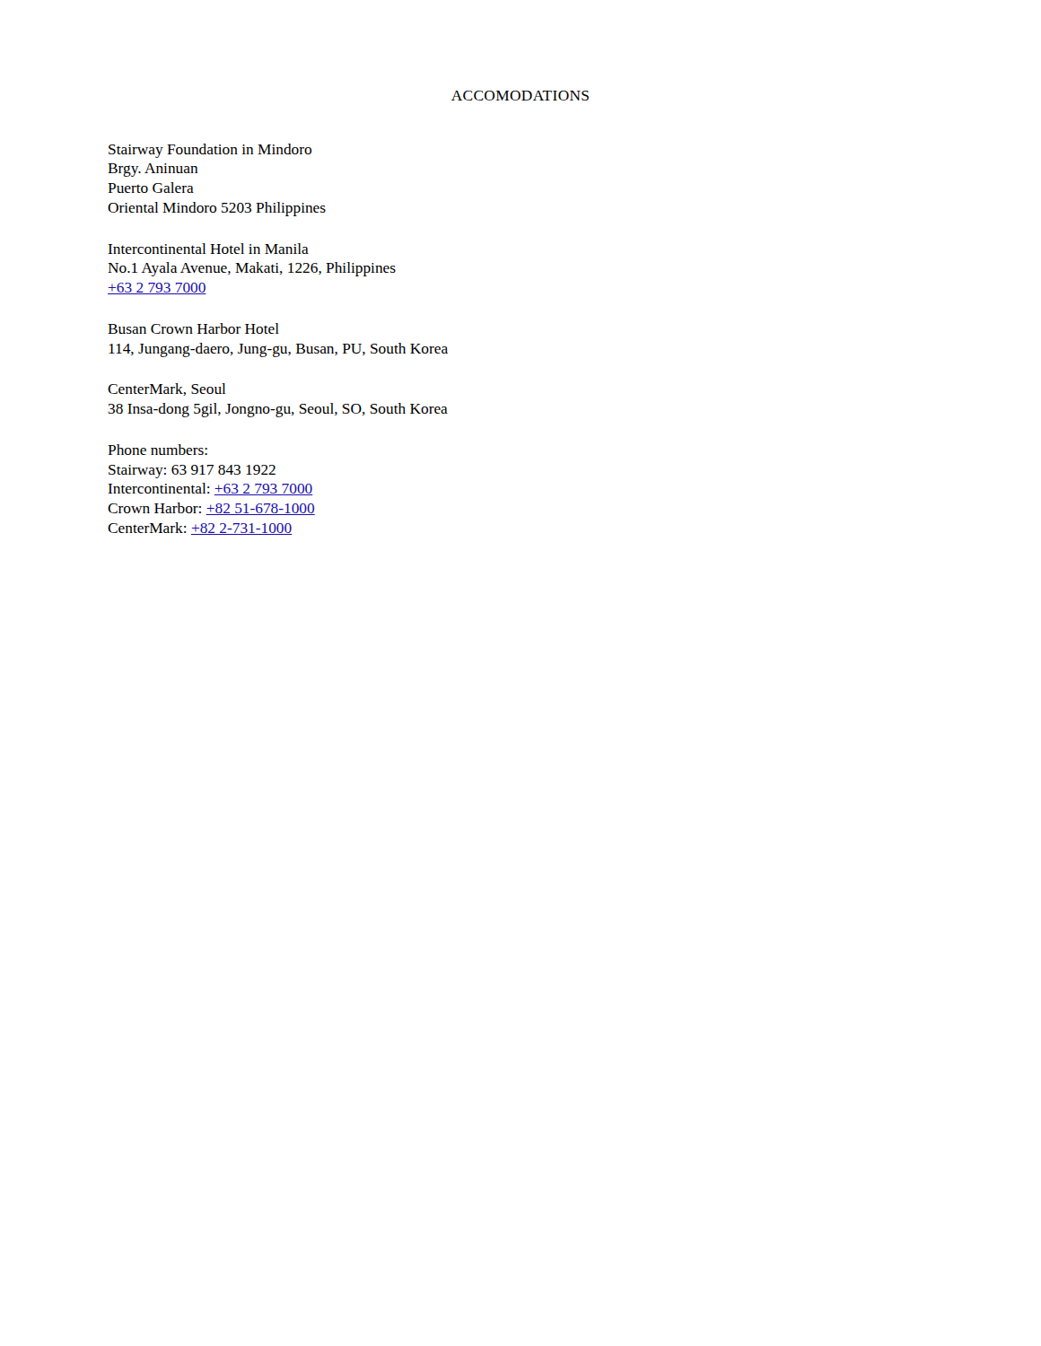ACCOMODATIONS
Stairway Foundation in Mindoro
Brgy. Aninuan
Puerto Galera
Oriental Mindoro 5203 Philippines
Intercontinental Hotel in Manila
No.1 Ayala Avenue, Makati, 1226, Philippines
+63 2 793 7000
Busan Crown Harbor Hotel
114, Jungang-daero, Jung-gu, Busan, PU, South Korea
CenterMark, Seoul
38 Insa-dong 5gil, Jongno-gu, Seoul, SO, South Korea
Phone numbers:
Stairway: 63 917 843 1922
Intercontinental: +63 2 793 7000
Crown Harbor: +82 51-678-1000
CenterMark: +82 2-731-1000